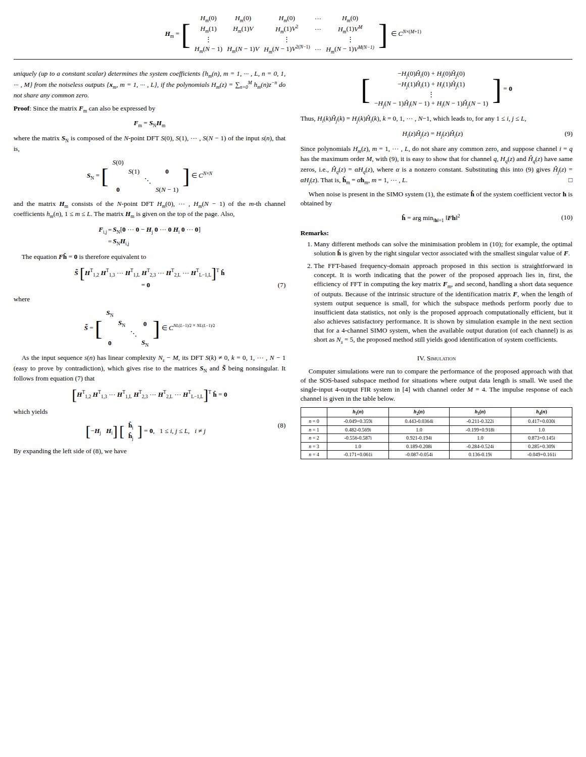Hm = [
| H m (0) | H m (0) | H m (0) | ··· | H m (0) |
| H m (1) | H m (1) V | H m (1) V 2 | ··· | H m (1) V M |
| ⋮ | | ⋮ | | ⋮ |
| H m ( N − 1) | H m ( N − 1) V | H m ( N − 1) V 2( N −1) | ··· | H m ( N − 1) V M(N−1) |
] ∈ CN×(M+1)
uniquely (up to a constant scalar) determines the system coefficients {hm(n), m = 1, ··· , L, n = 0, 1, ··· , M} from the noiseless outputs {xm, m = 1, ··· , L}, if the polynomials Hm(z) = ∑n=0M hm(n)z−n do not share any common zero.
Proof: Since the matrix Fm can also be expressed by
Fm = SNHm
where the matrix SN is composed of the N-point DFT S(0), S(1), ··· , S(N − 1) of the input s(n), that is,
SN = [
| S (0) | | | |
| | S (1) | | 0 |
| | | ⋱ | |
| 0 | | | S ( N − 1) |
] ∈ CN×N
and the matrix Hm consists of the N-point DFT Hm(0), ··· , Hm(N − 1) of the m-th channel coefficients hm(n), 1 ≤ m ≤ L. The matrix Hm is given on the top of the page. Also,
| F i,j | = | S N [ 0 ··· 0 − H j 0 ··· 0 H i 0 ··· 0 ] |
| | = | S N H i,j |
The equation Fĥ = 0 is therefore equivalent to
S̃ [HT1,2 HT1,3 ··· HT1,L HT2,3 ··· HT2,L ··· HTL−1,L]T ĥ
= 0 (7)
where
S̃ = [
| S N | | | |
| | S N | | 0 |
| | | ⋱ | |
| 0 | | | S N |
] ∈ CNL(L−1)⁄2 × NL(L−1)⁄2
As the input sequence s(n) has linear complexity Ns − M, its DFT S(k) ≠ 0, k = 0, 1, ··· , N − 1 (easy to prove by contradiction), which gives rise to the matrices SN and S̃ being nonsingular. It follows from equation (7) that
[HT1,2 HT1,3 ··· HT1,L HT2,3 ··· HT2,L ··· HTL−1,L]T ĥ = 0
which yields
[−Hj Hi] [
| ĥ i |
| ĥ j |
] = 0, 1 ≤ i, j ≤ L, i ≠ j (8)
By expanding the left side of (8), we have
[
| − H j (0) Ĥ i (0) + H i (0) Ĥ j (0) |
| − H j (1) Ĥ i (1) + H i (1) Ĥ j (1) |
| ⋮ |
| − H j ( N − 1) Ĥ i ( N − 1) + H i ( N − 1) Ĥ j ( N − 1) |
] = 0
Thus, Hi(k)Ĥj(k) = Hj(k)Ĥi(k), k = 0, 1, ··· , N−1, which leads to, for any 1 ≤ i, j ≤ L,
Hi(z)Ĥj(z) = Hj(z)Ĥi(z) (9)
Since polynomials Hm(z), m = 1, ··· , L, do not share any common zero, and suppose channel i = q has the maximum order M, with (9), it is easy to show that for channel q, Hq(z) and Ĥq(z) have same zeros, i.e., Ĥq(z) = αHq(z), where α is a nonzero constant. Substituting this into (9) gives Ĥj(z) = αHj(z). That is, ĥm = αhm, m = 1, ··· , L. □
When noise is present in the SIMO system (1), the estimate ĥ of the system coefficient vector h is obtained by
ĥ = arg min‖h‖=1 ‖Fh‖2 (10)
Remarks:
Many different methods can solve the minimisation problem in (10); for example, the optimal solution ĥ is given by the right singular vector associated with the smallest singular value of F.
The FFT-based frequency-domain approach proposed in this section is straightforward in concept. It is worth indicating that the power of the proposed approach lies in, first, the efficiency of FFT in computing the key matrix Fm, and second, handling a short data sequence of outputs. Because of the intrinsic structure of the identification matrix F, when the length of system output sequence is small, for which the subspace methods perform poorly due to insufficient data statistics, not only is the proposed approach computationally efficient, but it also achieves satisfactory performance. It is shown by simulation example in the next section that for a 4-channel SIMO system, when the available output duration (of each channel) is as short as Ns = 5, the proposed method still yields good identification of system coefficients.
IV. Simulation
Computer simulations were run to compare the performance of the proposed approach with that of the SOS-based subspace method for situations where output data length is small. We used the single-input 4-output FIR system in [4] with channel order M = 4. The impulse response of each channel is given in the table below.
| | h 1 ( n ) | h 2 ( n ) | h 3 ( n ) | h 4 ( n ) |
| --- | --- | --- | --- | --- |
| n = 0 | -0.049+0.359i | 0.443-0.0364i | -0.211-0.322i | 0.417+0.030i |
| n = 1 | 0.482-0.569i | 1.0 | -0.199+0.918i | 1.0 |
| n = 2 | -0.556-0.587i | 0.921-0.194i | 1.0 | 0.873+0.145i |
| n = 3 | 1.0 | 0.189-0.208i | -0.284-0.524i | 0.285+0.309i |
| n = 4 | -0.171+0.061i | -0.087-0.054i | 0.136-0.19i | -0.049+0.161i |